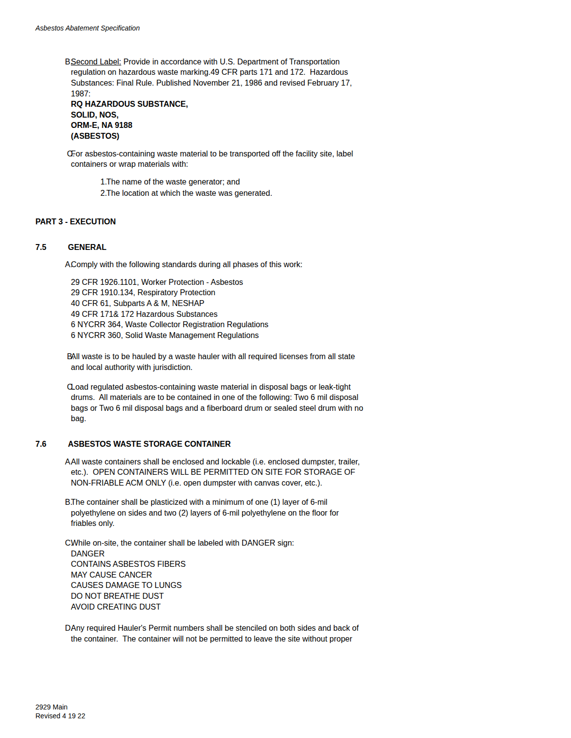Asbestos Abatement Specification
B.
Second Label: Provide in accordance with U.S. Department of Transportation regulation on hazardous waste marking.49 CFR parts 171 and 172. Hazardous Substances: Final Rule. Published November 21, 1986 and revised February 17, 1987:
RQ HAZARDOUS SUBSTANCE,
SOLID, NOS,
ORM-E, NA 9188
(ASBESTOS)
C.
For asbestos-containing waste material to be transported off the facility site, label containers or wrap materials with:
1.
The name of the waste generator; and
2.
The location at which the waste was generated.
PART 3 - EXECUTION
7.5
GENERAL
A.
Comply with the following standards during all phases of this work:
29 CFR 1926.1101, Worker Protection - Asbestos
29 CFR 1910.134, Respiratory Protection
40 CFR 61, Subparts A & M, NESHAP
49 CFR 171& 172 Hazardous Substances
6 NYCRR 364, Waste Collector Registration Regulations
6 NYCRR 360, Solid Waste Management Regulations
B.
All waste is to be hauled by a waste hauler with all required licenses from all state
and local authority with jurisdiction.
C.
Load regulated asbestos-containing waste material in disposal bags or leak-tight drums. All materials are to be contained in one of the following: Two 6 mil disposal bags or Two 6 mil disposal bags and a fiberboard drum or sealed steel drum with no bag.
7.6
ASBESTOS WASTE STORAGE CONTAINER
A.
All waste containers shall be enclosed and lockable (i.e. enclosed dumpster, trailer, etc.). OPEN CONTAINERS WILL BE PERMITTED ON SITE FOR STORAGE OF NON-FRIABLE ACM ONLY (i.e. open dumpster with canvas cover, etc.).
B.
The container shall be plasticized with a minimum of one (1) layer of 6-mil polyethylene on sides and two (2) layers of 6-mil polyethylene on the floor for friables only.
C.
While on-site, the container shall be labeled with DANGER sign:
DANGER
CONTAINS ASBESTOS FIBERS
MAY CAUSE CANCER
CAUSES DAMAGE TO LUNGS
DO NOT BREATHE DUST
AVOID CREATING DUST
D.
Any required Hauler's Permit numbers shall be stenciled on both sides and back of
the container. The container will not be permitted to leave the site without proper
2929 Main
Revised 4 19 22